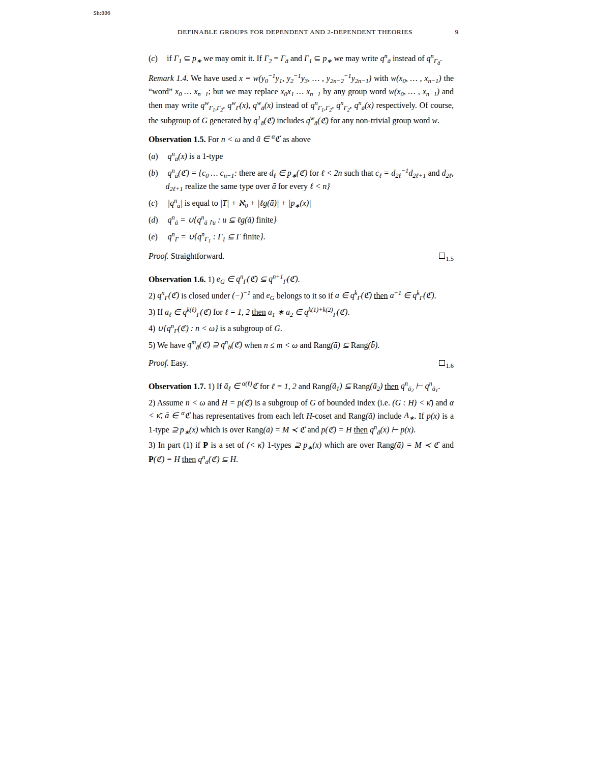Sh:886
DEFINABLE GROUPS FOR DEPENDENT AND 2-DEPENDENT THEORIES 9
(c) if Γ1 ⊆ p∗ we may omit it. If Γ2 = Γā and Γ1 ⊆ p∗ we may write qnā instead of qnΓā.
Remark 1.4. We have used x = w(y0−1y1, y2−1y3, … , y2n−2−1y2n−1) with w(x0, … , xn−1) the “word” x0 … xn−1; but we may replace x0x1 … xn−1 by any group word w(x0, … , xn−1) and then may write qwΓ1,Γ2, qwΓ(x), qwā(x) instead of qnΓ1,Γ2, qnΓ2, qnā(x) respectively. Of course, the subgroup of G generated by q1ā(ℭ) includes qwā(ℭ) for any non-trivial group word w.
Observation 1.5. For n < ω and ā ∈ αℭ as above
(a) qnā(x) is a 1-type
(b) qnā(ℭ) = {c0 … cn−1: there are dℓ ∈ p∗(ℭ) for ℓ < 2n such that cℓ = d2ℓ−1d2ℓ+1 and d2ℓ, d2ℓ+1 realize the same type over ā for every ℓ < n}
(c) |qnā| is equal to |T| + ℵ0 + |ℓg(ā)| + |p∗(x)|
(d) qnā = ∪{qnā↾u : u ⊆ ℓg(ā) finite}
(e) qnΓ = ∪{qnΓ1 : Γ1 ⊆ Γ finite}.
Proof. Straightforward. 1.5
Observation 1.6. 1) eG ∈ qnΓ(ℭ) ⊆ qn+1Γ(ℭ).
2) qnΓ(ℭ) is closed under (−)−1 and eG belongs to it so if a ∈ qkΓ(ℭ) then a−1 ∈ qkΓ(ℭ).
3) If aℓ ∈ qk(ℓ)Γ(ℭ) for ℓ = 1, 2 then a1 ∗ a2 ∈ qk(1)+k(2)Γ(ℭ).
4) ∪{qnΓ(ℭ) : n < ω} is a subgroup of G.
5) We have qmā(ℭ) ⊇ qnb̄(ℭ) when n ≤ m < ω and Rang(ā) ⊆ Rang(b̄).
Proof. Easy. 1.6
Observation 1.7. 1) If āℓ ∈ α(ℓ) ℭ for ℓ = 1, 2 and Rang(ā1) ⊆ Rang(ā2) then qnā2 ⊢ qnā1.
2) Assume n < ω and H = p(ℭ) is a subgroup of G of bounded index (i.e. (G : H) < κ̄) and α < κ̄, ā ∈ αℭ has representatives from each left H-coset and Rang(ā) include A∗. If p(x) is a 1-type ⊇ p∗(x) which is over Rang(ā) = M ≺ ℭ and p(ℭ) = H then qnā(x) ⊢ p(x).
3) In part (1) if P is a set of (< κ̄) 1-types ⊇ p∗(x) which are over Rang(ā) = M ≺ ℭ and P(ℭ) = H then qnā(ℭ) ⊆ H.